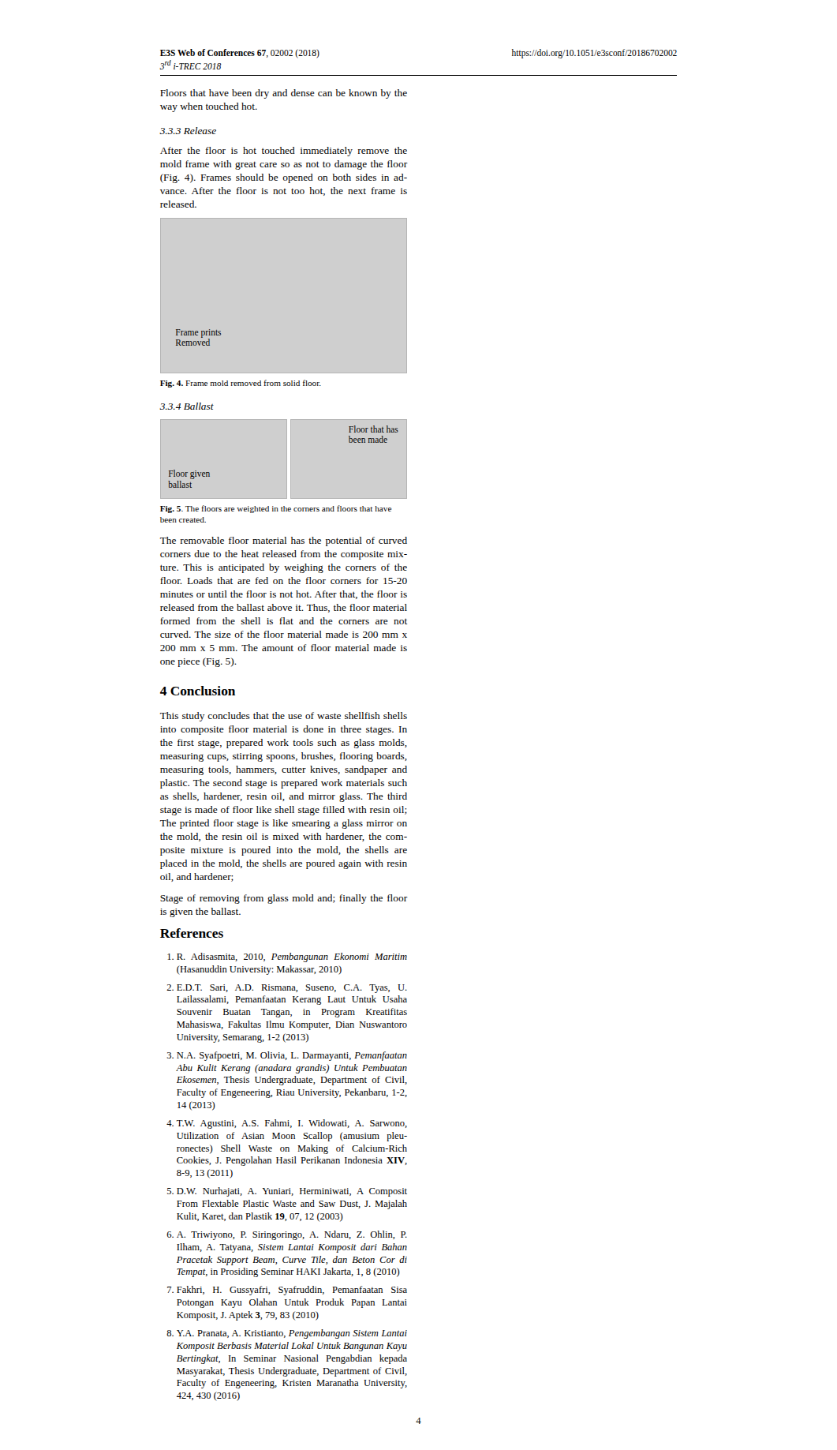E3S Web of Conferences 67, 02002 (2018)
3rd i-TREC 2018
https://doi.org/10.1051/e3sconf/20186702002
Floors that have been dry and dense can be known by the way when touched hot.
3.3.3 Release
After the floor is hot touched immediately remove the mold frame with great care so as not to damage the floor (Fig. 4). Frames should be opened on both sides in advance. After the floor is not too hot, the next frame is released.
Frame prints
Removed
Fig. 4. Frame mold removed from solid floor.
3.3.4 Ballast
Floor given
ballast
Floor that has
been made
Fig. 5. The floors are weighted in the corners and floors that have been created.
The removable floor material has the potential of curved corners due to the heat released from the composite mixture. This is anticipated by weighing the corners of the floor. Loads that are fed on the floor corners for 15-20 minutes or until the floor is not hot. After that, the floor is released from the ballast above it. Thus, the floor material formed from the shell is flat and the corners are not curved. The size of the floor material made is 200 mm x 200 mm x 5 mm. The amount of floor material made is one piece (Fig. 5).
4 Conclusion
This study concludes that the use of waste shellfish shells into composite floor material is done in three stages. In the first stage, prepared work tools such as glass molds, measuring cups, stirring spoons, brushes, flooring boards, measuring tools, hammers, cutter knives, sandpaper and plastic. The second stage is prepared work materials such as shells, hardener, resin oil, and mirror glass. The third stage is made of floor like shell stage filled with resin oil; The printed floor stage is like smearing a glass mirror on the mold, the resin oil is mixed with hardener, the composite mixture is poured into the mold, the shells are placed in the mold, the shells are poured again with resin oil, and hardener;
Stage of removing from glass mold and; finally the floor is given the ballast.
References
R. Adisasmita, 2010, Pembangunan Ekonomi Maritim (Hasanuddin University: Makassar, 2010)
E.D.T. Sari, A.D. Rismana, Suseno, C.A. Tyas, U. Lailassalami, Pemanfaatan Kerang Laut Untuk Usaha Souvenir Buatan Tangan, in Program Kreatifitas Mahasiswa, Fakultas Ilmu Komputer, Dian Nuswantoro University, Semarang, 1-2 (2013)
N.A. Syafpoetri, M. Olivia, L. Darmayanti, Pemanfaatan Abu Kulit Kerang (anadara grandis) Untuk Pembuatan Ekosemen, Thesis Undergraduate, Department of Civil, Faculty of Engeneering, Riau University, Pekanbaru, 1-2, 14 (2013)
T.W. Agustini, A.S. Fahmi, I. Widowati, A. Sarwono, Utilization of Asian Moon Scallop (amusium pleuronectes) Shell Waste on Making of Calcium-Rich Cookies, J. Pengolahan Hasil Perikanan Indonesia XIV, 8-9, 13 (2011)
D.W. Nurhajati, A. Yuniari, Herminiwati, A Composit From Flextable Plastic Waste and Saw Dust, J. Majalah Kulit, Karet, dan Plastik 19, 07, 12 (2003)
A. Triwiyono, P. Siringoringo, A. Ndaru, Z. Ohlin, P. Ilham, A. Tatyana, Sistem Lantai Komposit dari Bahan Pracetak Support Beam, Curve Tile, dan Beton Cor di Tempat, in Prosiding Seminar HAKI Jakarta, 1, 8 (2010)
Fakhri, H. Gussyafri, Syafruddin, Pemanfaatan Sisa Potongan Kayu Olahan Untuk Produk Papan Lantai Komposit, J. Aptek 3, 79, 83 (2010)
Y.A. Pranata, A. Kristianto, Pengembangan Sistem Lantai Komposit Berbasis Material Lokal Untuk Bangunan Kayu Bertingkat, In Seminar Nasional Pengabdian kepada Masyarakat, Thesis Undergraduate, Department of Civil, Faculty of Engeneering, Kristen Maranatha University, 424, 430 (2016)
4